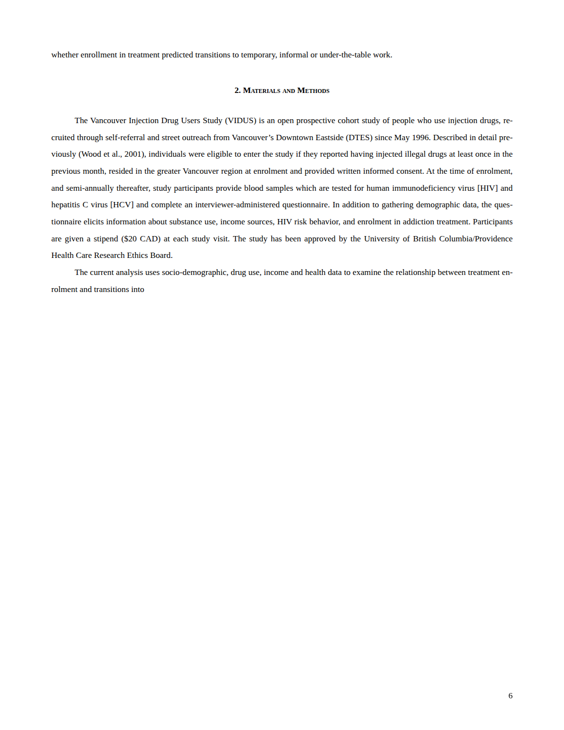whether enrollment in treatment predicted transitions to temporary, informal or under-the-table work.
2. Materials and Methods
The Vancouver Injection Drug Users Study (VIDUS) is an open prospective cohort study of people who use injection drugs, recruited through self-referral and street outreach from Vancouver’s Downtown Eastside (DTES) since May 1996. Described in detail previously (Wood et al., 2001), individuals were eligible to enter the study if they reported having injected illegal drugs at least once in the previous month, resided in the greater Vancouver region at enrolment and provided written informed consent. At the time of enrolment, and semi-annually thereafter, study participants provide blood samples which are tested for human immunodeficiency virus [HIV] and hepatitis C virus [HCV] and complete an interviewer-administered questionnaire. In addition to gathering demographic data, the questionnaire elicits information about substance use, income sources, HIV risk behavior, and enrolment in addiction treatment. Participants are given a stipend ($20 CAD) at each study visit. The study has been approved by the University of British Columbia/Providence Health Care Research Ethics Board.
The current analysis uses socio-demographic, drug use, income and health data to examine the relationship between treatment enrolment and transitions into
6